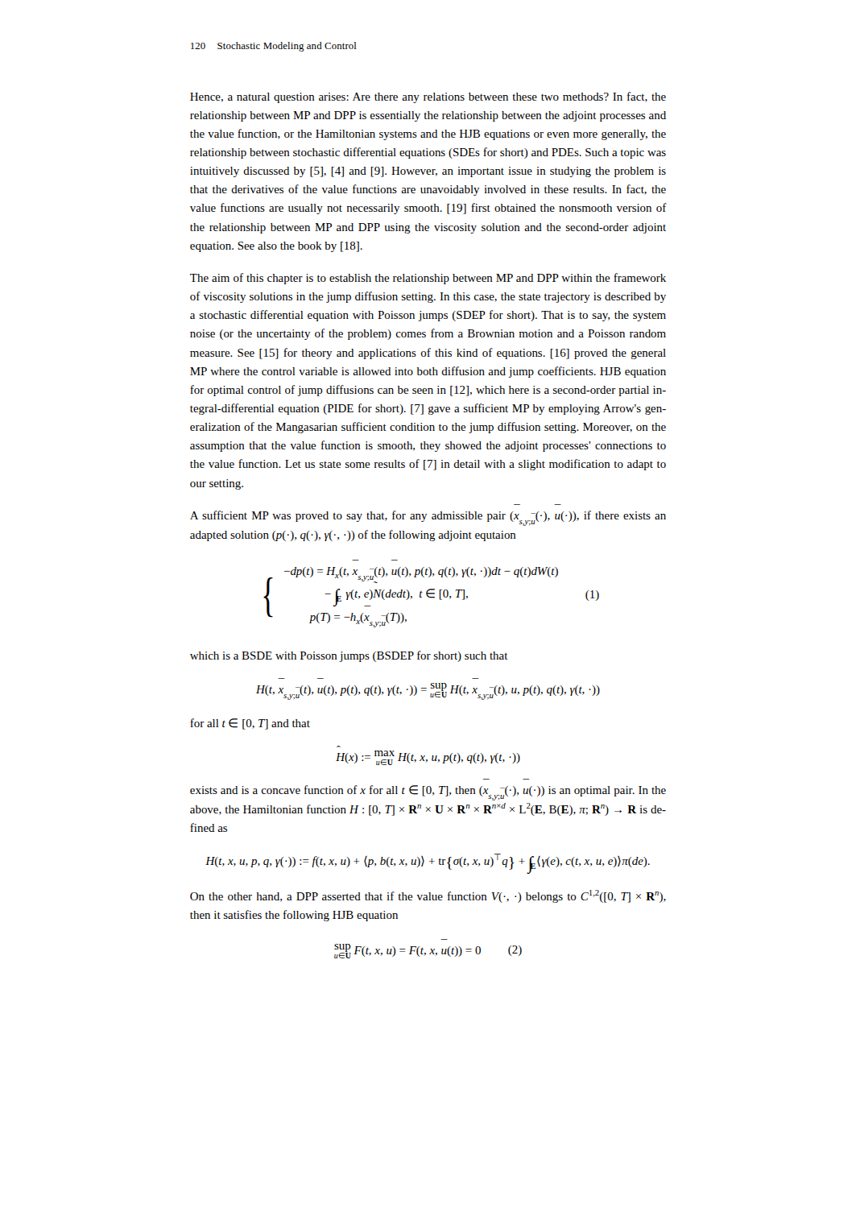120 Stochastic Modeling and Control
Hence, a natural question arises: Are there any relations between these two methods? In fact, the relationship between MP and DPP is essentially the relationship between the adjoint processes and the value function, or the Hamiltonian systems and the HJB equations or even more generally, the relationship between stochastic differential equations (SDEs for short) and PDEs. Such a topic was intuitively discussed by [5], [4] and [9]. However, an important issue in studying the problem is that the derivatives of the value functions are unavoidably involved in these results. In fact, the value functions are usually not necessarily smooth. [19] first obtained the nonsmooth version of the relationship between MP and DPP using the viscosity solution and the second-order adjoint equation. See also the book by [18].
The aim of this chapter is to establish the relationship between MP and DPP within the framework of viscosity solutions in the jump diffusion setting. In this case, the state trajectory is described by a stochastic differential equation with Poisson jumps (SDEP for short). That is to say, the system noise (or the uncertainty of the problem) comes from a Brownian motion and a Poisson random measure. See [15] for theory and applications of this kind of equations. [16] proved the general MP where the control variable is allowed into both diffusion and jump coefficients. HJB equation for optimal control of jump diffusions can be seen in [12], which here is a second-order partial integral-differential equation (PIDE for short). [7] gave a sufficient MP by employing Arrow's generalization of the Mangasarian sufficient condition to the jump diffusion setting. Moreover, on the assumption that the value function is smooth, they showed the adjoint processes' connections to the value function. Let us state some results of [7] in detail with a slight modification to adapt to our setting.
A sufficient MP was proved to say that, for any admissible pair (xs,y;u(·), u(·)), if there exists an adapted solution (p(·), q(·), γ(·, ·)) of the following adjoint equtaion
{
−dp(t) = Hx(t, xs,y;u(t), u(t), p(t), q(t), γ(t, ·))dt − q(t)dW(t)
− ∫E γ(t, e)N(dedt), t ∈ [0, T],
p(T) = −hx(xs,y;u(T)),
(1)
which is a BSDE with Poisson jumps (BSDEP for short) such that
H(t, xs,y;u(t), u(t), p(t), q(t), γ(t, ·)) = sup u∈U H(t, xs,y;u(t), u, p(t), q(t), γ(t, ·))
for all t ∈ [0, T] and that
H(x) := max u∈U H(t, x, u, p(t), q(t), γ(t, ·))
exists and is a concave function of x for all t ∈ [0, T], then (xs,y;u(·), u(·)) is an optimal pair. In the above, the Hamiltonian function H : [0, T] × Rn × U × Rn × Rn×d × L2(E, B(E), π; Rn) → R is defined as
H(t, x, u, p, q, γ(·)) := f(t, x, u) + ⟨p, b(t, x, u)⟩ + tr{σ(t, x, u)⊤q} + ∫E⟨γ(e), c(t, x, u, e)⟩π(de).
On the other hand, a DPP asserted that if the value function V(·, ·) belongs to C1,2([0, T] × Rn), then it satisfies the following HJB equation
sup u∈U F(t, x, u) = F(t, x, u(t)) = 0
(2)